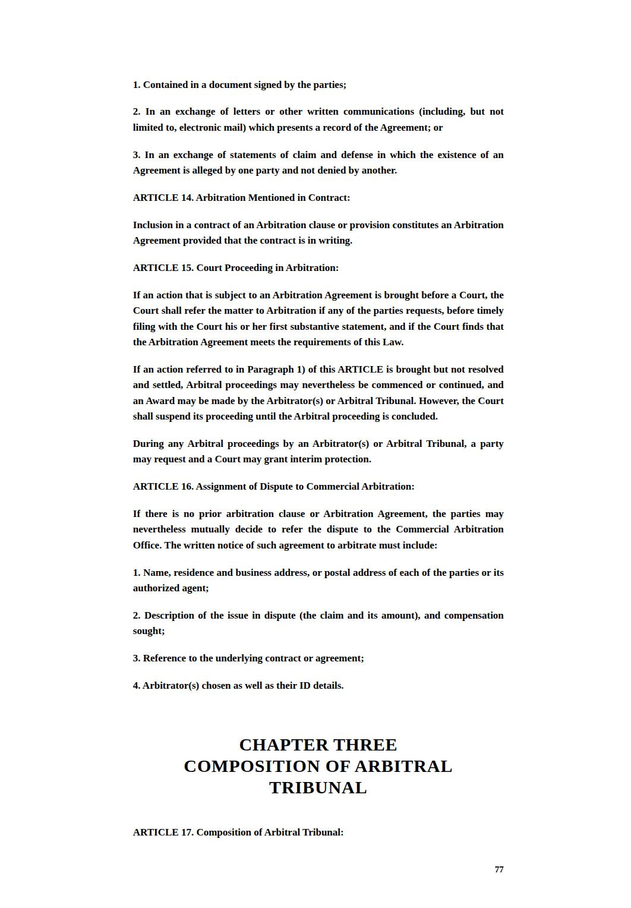1. Contained in a document signed by the parties;
2. In an exchange of letters or other written communications (including, but not limited to, electronic mail) which presents a record of the Agreement; or
3. In an exchange of statements of claim and defense in which the existence of an Agreement is alleged by one party and not denied by another.
ARTICLE 14. Arbitration Mentioned in Contract:
Inclusion in a contract of an Arbitration clause or provision constitutes an Arbitration Agreement provided that the contract is in writing.
ARTICLE 15. Court Proceeding in Arbitration:
If an action that is subject to an Arbitration Agreement is brought before a Court, the Court shall refer the matter to Arbitration if any of the parties requests, before timely filing with the Court his or her first substantive statement, and if the Court finds that the Arbitration Agreement meets the requirements of this Law.
If an action referred to in Paragraph 1) of this ARTICLE is brought but not resolved and settled, Arbitral proceedings may nevertheless be commenced or continued, and an Award may be made by the Arbitrator(s) or Arbitral Tribunal. However, the Court shall suspend its proceeding until the Arbitral proceeding is concluded.
During any Arbitral proceedings by an Arbitrator(s) or Arbitral Tribunal, a party may request and a Court may grant interim protection.
ARTICLE 16. Assignment of Dispute to Commercial Arbitration:
If there is no prior arbitration clause or Arbitration Agreement, the parties may nevertheless mutually decide to refer the dispute to the Commercial Arbitration Office. The written notice of such agreement to arbitrate must include:
1. Name, residence and business address, or postal address of each of the parties or its authorized agent;
2. Description of the issue in dispute (the claim and its amount), and compensation sought;
3. Reference to the underlying contract or agreement;
4. Arbitrator(s) chosen as well as their ID details.
CHAPTER THREE COMPOSITION OF ARBITRAL TRIBUNAL
ARTICLE 17. Composition of Arbitral Tribunal:
77